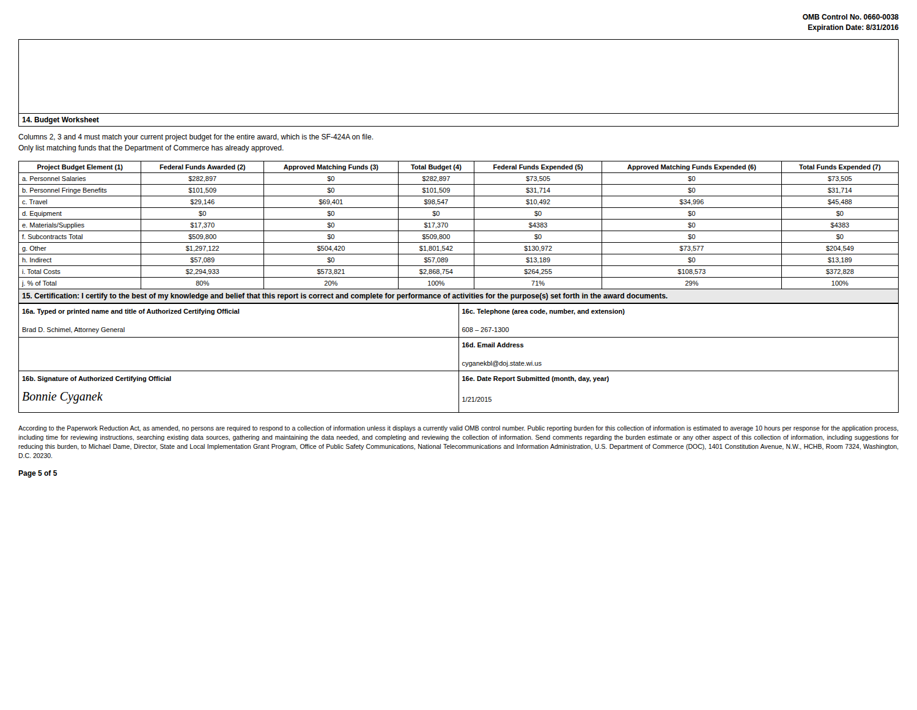OMB Control No. 0660-0038
Expiration Date: 8/31/2016
14. Budget Worksheet
Columns 2, 3 and 4 must match your current project budget for the entire award, which is the SF-424A on file.
Only list matching funds that the Department of Commerce has already approved.
| Project Budget Element (1) | Federal Funds Awarded (2) | Approved Matching Funds (3) | Total Budget (4) | Federal Funds Expended (5) | Approved Matching Funds Expended (6) | Total Funds Expended (7) |
| --- | --- | --- | --- | --- | --- | --- |
| a. Personnel Salaries | $282,897 | $0 | $282,897 | $73,505 | $0 | $73,505 |
| b. Personnel Fringe Benefits | $101,509 | $0 | $101,509 | $31,714 | $0 | $31,714 |
| c. Travel | $29,146 | $69,401 | $98,547 | $10,492 | $34,996 | $45,488 |
| d. Equipment | $0 | $0 | $0 | $0 | $0 | $0 |
| e. Materials/Supplies | $17,370 | $0 | $17,370 | $4383 | $0 | $4383 |
| f. Subcontracts Total | $509,800 | $0 | $509,800 | $0 | $0 | $0 |
| g. Other | $1,297,122 | $504,420 | $1,801,542 | $130,972 | $73,577 | $204,549 |
| h. Indirect | $57,089 | $0 | $57,089 | $13,189 | $0 | $13,189 |
| i. Total Costs | $2,294,933 | $573,821 | $2,868,754 | $264,255 | $108,573 | $372,828 |
| j. % of Total | 80% | 20% | 100% | 71% | 29% | 100% |
15. Certification: I certify to the best of my knowledge and belief that this report is correct and complete for performance of activities for the purpose(s) set forth in the award documents.
| 16a. Typed or printed name and title of Authorized Certifying Official Brad D. Schimel, Attorney General | 16c. Telephone (area code, number, and extension) 608 – 267-1300 |
| | 16d. Email Address cyganekbl@doj.state.wi.us |
| 16b. Signature of Authorized Certifying Official Bonnie Cyganek | 16e. Date Report Submitted (month, day, year) 1/21/2015 |
According to the Paperwork Reduction Act, as amended, no persons are required to respond to a collection of information unless it displays a currently valid OMB control number. Public reporting burden for this collection of information is estimated to average 10 hours per response for the application process, including time for reviewing instructions, searching existing data sources, gathering and maintaining the data needed, and completing and reviewing the collection of information. Send comments regarding the burden estimate or any other aspect of this collection of information, including suggestions for reducing this burden, to Michael Dame, Director, State and Local Implementation Grant Program, Office of Public Safety Communications, National Telecommunications and Information Administration, U.S. Department of Commerce (DOC), 1401 Constitution Avenue, N.W., HCHB, Room 7324, Washington, D.C. 20230.
Page 5 of 5